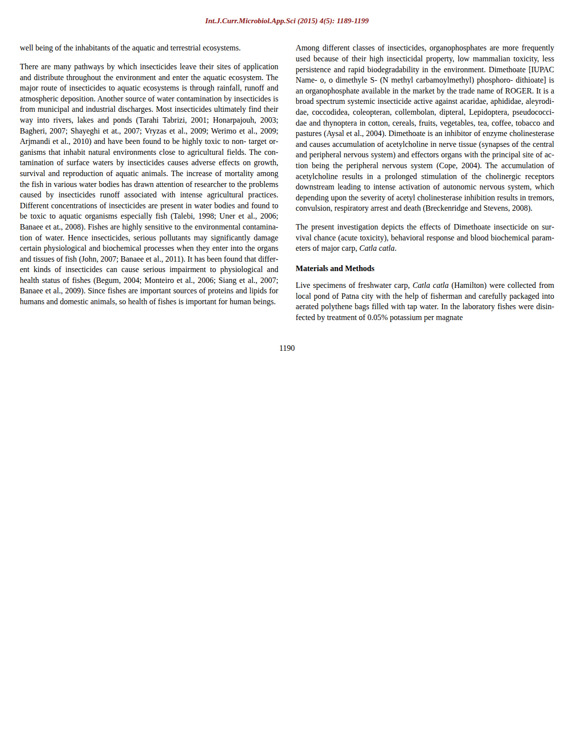Int.J.Curr.Microbiol.App.Sci (2015) 4(5): 1189-1199
well being of the inhabitants of the aquatic and terrestrial ecosystems.
There are many pathways by which insecticides leave their sites of application and distribute throughout the environment and enter the aquatic ecosystem. The major route of insecticides to aquatic ecosystems is through rainfall, runoff and atmospheric deposition. Another source of water contamination by insecticides is from municipal and industrial discharges. Most insecticides ultimately find their way into rivers, lakes and ponds (Tarahi Tabrizi, 2001; Honarpajouh, 2003; Bagheri, 2007; Shayeghi et at., 2007; Vryzas et al., 2009; Werimo et al., 2009; Arjmandi et al., 2010) and have been found to be highly toxic to non- target organisms that inhabit natural environments close to agricultural fields. The contamination of surface waters by insecticides causes adverse effects on growth, survival and reproduction of aquatic animals. The increase of mortality among the fish in various water bodies has drawn attention of researcher to the problems caused by insecticides runoff associated with intense agricultural practices. Different concentrations of insecticides are present in water bodies and found to be toxic to aquatic organisms especially fish (Talebi, 1998; Uner et al., 2006; Banaee et at., 2008). Fishes are highly sensitive to the environmental contamination of water. Hence insecticides, serious pollutants may significantly damage certain physiological and biochemical processes when they enter into the organs and tissues of fish (John, 2007; Banaee et al., 2011). It has been found that different kinds of insecticides can cause serious impairment to physiological and health status of fishes (Begum, 2004; Monteiro et al., 2006; Siang et al., 2007; Banaee et al., 2009). Since fishes are important sources of proteins and lipids for humans and domestic animals, so health of fishes is important for human beings.
Among different classes of insecticides, organophosphates are more frequently used because of their high insecticidal property, low mammalian toxicity, less persistence and rapid biodegradability in the environment. Dimethoate [IUPAC Name- o, o dimethyle S- (N methyl carbamoylmethyl) phosphoro- dithioate] is an organophosphate available in the market by the trade name of ROGER. It is a broad spectrum systemic insecticide active against acaridae, aphididae, aleyrodidae, coccodidea, coleopteran, collembolan, dipteral, Lepidoptera, pseudococcidae and thynoptera in cotton, cereals, fruits, vegetables, tea, coffee, tobacco and pastures (Aysal et al., 2004). Dimethoate is an inhibitor of enzyme cholinesterase and causes accumulation of acetylcholine in nerve tissue (synapses of the central and peripheral nervous system) and effectors organs with the principal site of action being the peripheral nervous system (Cope, 2004). The accumulation of acetylcholine results in a prolonged stimulation of the cholinergic receptors downstream leading to intense activation of autonomic nervous system, which depending upon the severity of acetyl cholinesterase inhibition results in tremors, convulsion, respiratory arrest and death (Breckenridge and Stevens, 2008).
The present investigation depicts the effects of Dimethoate insecticide on survival chance (acute toxicity), behavioral response and blood biochemical parameters of major carp, Catla catla.
Materials and Methods
Live specimens of freshwater carp, Catla catla (Hamilton) were collected from local pond of Patna city with the help of fisherman and carefully packaged into aerated polythene bags filled with tap water. In the laboratory fishes were disinfected by treatment of 0.05% potassium per magnate
1190